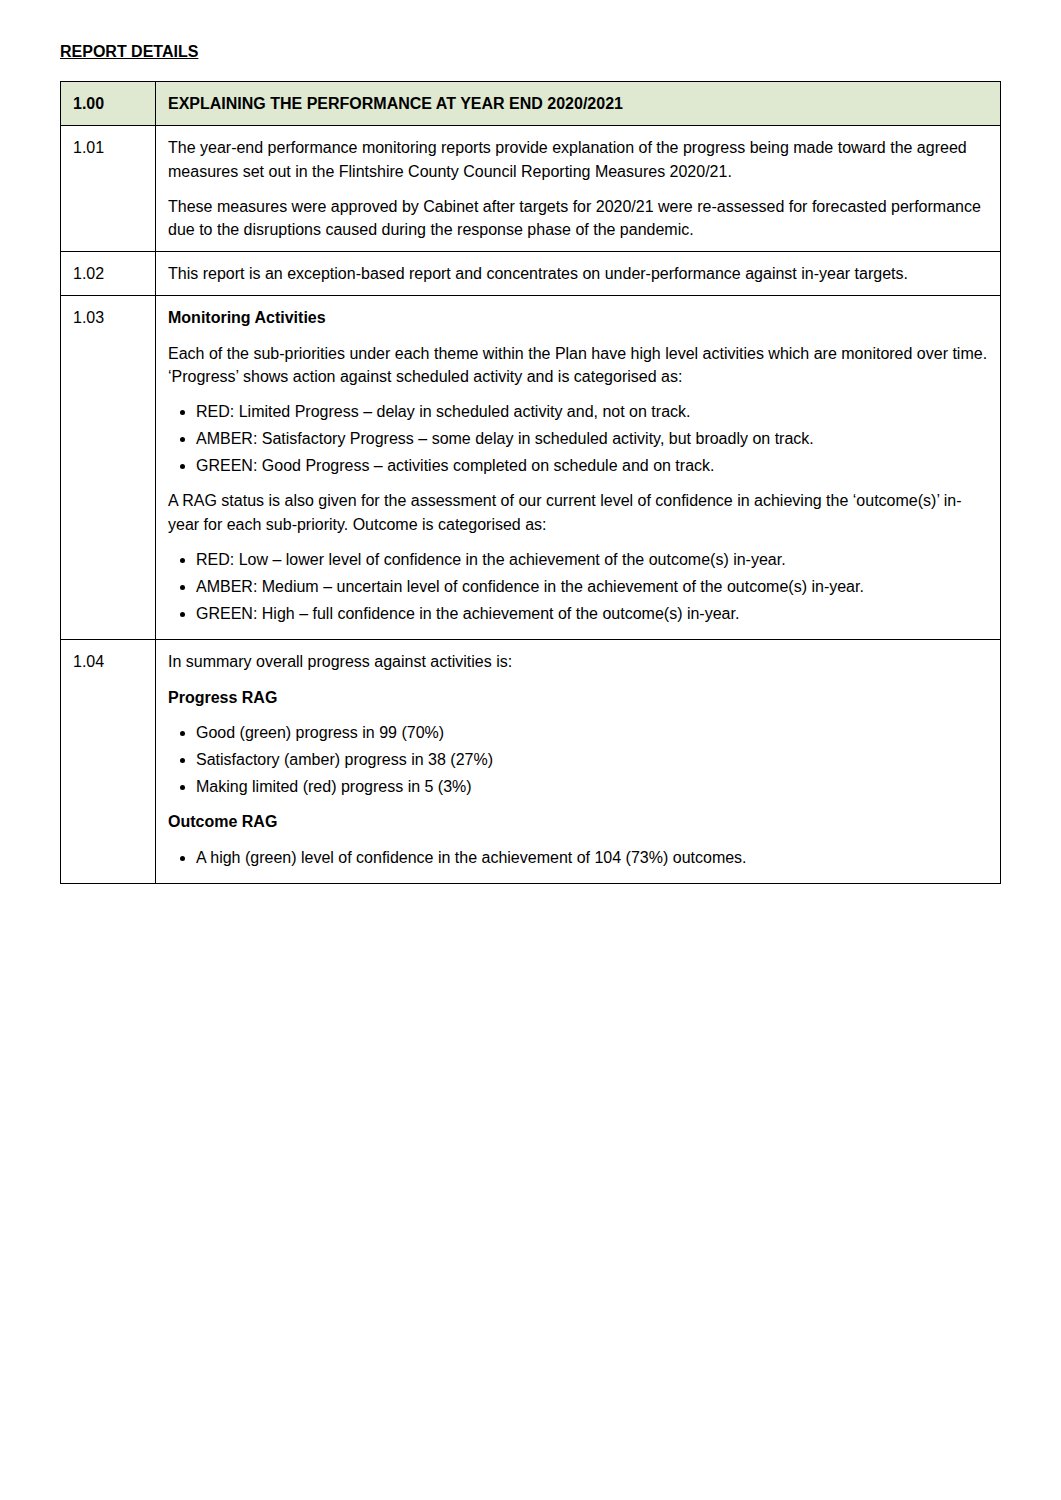REPORT DETAILS
| 1.00 | EXPLAINING THE PERFORMANCE AT YEAR END 2020/2021 |
| 1.01 | The year-end performance monitoring reports provide explanation of the progress being made toward the agreed measures set out in the Flintshire County Council Reporting Measures 2020/21. These measures were approved by Cabinet after targets for 2020/21 were re-assessed for forecasted performance due to the disruptions caused during the response phase of the pandemic. |
| 1.02 | This report is an exception-based report and concentrates on under-performance against in-year targets. |
| 1.03 | Monitoring Activities Each of the sub-priorities under each theme within the Plan have high level activities which are monitored over time. ‘Progress’ shows action against scheduled activity and is categorised as: RED: Limited Progress – delay in scheduled activity and, not on track. AMBER: Satisfactory Progress – some delay in scheduled activity, but broadly on track. GREEN: Good Progress – activities completed on schedule and on track. A RAG status is also given for the assessment of our current level of confidence in achieving the ‘outcome(s)’ in-year for each sub-priority. Outcome is categorised as: RED: Low – lower level of confidence in the achievement of the outcome(s) in-year. AMBER: Medium – uncertain level of confidence in the achievement of the outcome(s) in-year. GREEN: High – full confidence in the achievement of the outcome(s) in-year. |
| 1.04 | In summary overall progress against activities is: Progress RAG Good (green) progress in 99 (70%) Satisfactory (amber) progress in 38 (27%) Making limited (red) progress in 5 (3%) Outcome RAG A high (green) level of confidence in the achievement of 104 (73%) outcomes. |